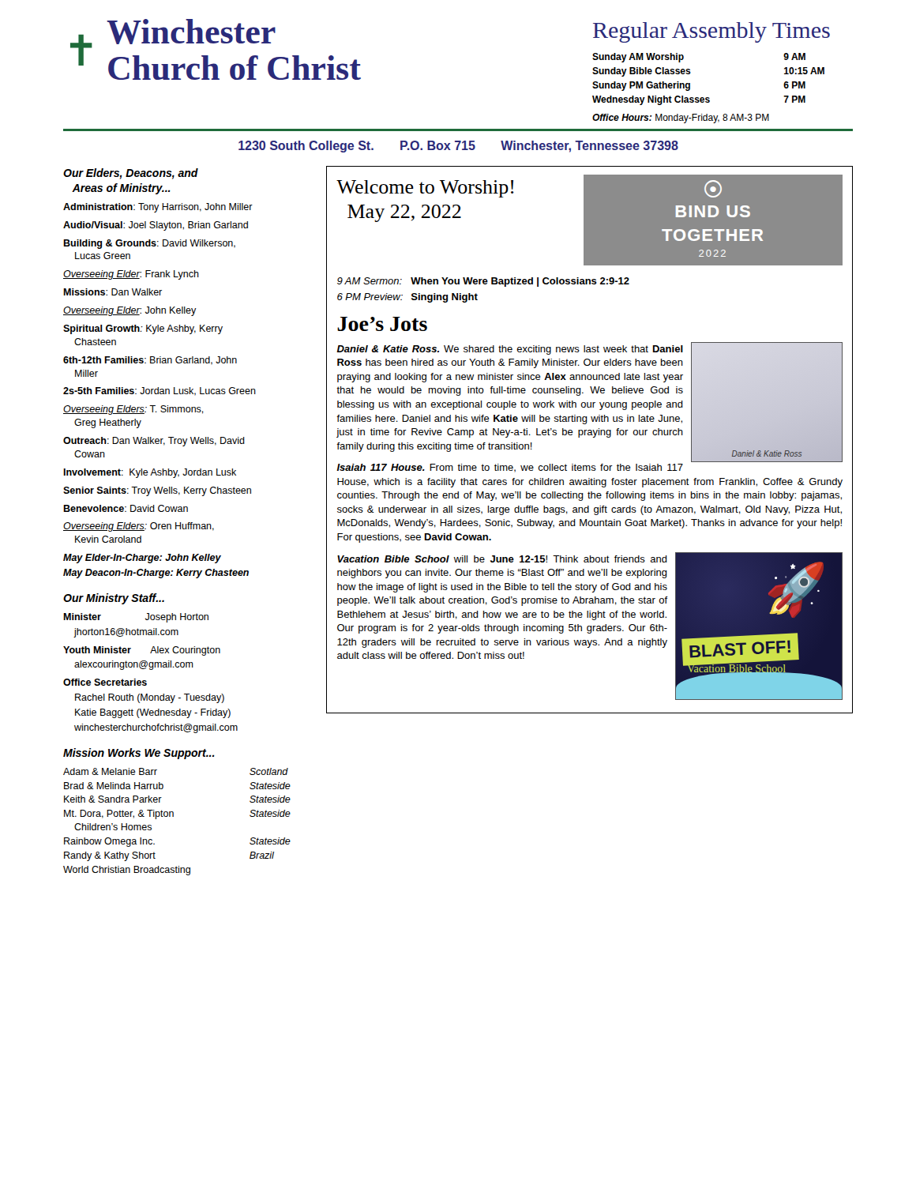✝
Winchester
Church of Christ
Regular Assembly Times
| Sunday AM Worship | 9 AM |
| Sunday Bible Classes | 10:15 AM |
| Sunday PM Gathering | 6 PM |
| Wednesday Night Classes | 7 PM |
Office Hours: Monday-Friday, 8 AM-3 PM
1230 South College St. P.O. Box 715 Winchester, Tennessee 37398
Our Elders, Deacons, and
Areas of Ministry...
Administration: Tony Harrison, John Miller
Audio/Visual: Joel Slayton, Brian Garland
Building & Grounds: David Wilkerson,
Lucas Green
Overseeing Elder: Frank Lynch
Missions: Dan Walker
Overseeing Elder: John Kelley
Spiritual Growth: Kyle Ashby, Kerry
Chasteen
6th-12th Families: Brian Garland, John
Miller
2s-5th Families: Jordan Lusk, Lucas Green
Overseeing Elders: T. Simmons,
Greg Heatherly
Outreach: Dan Walker, Troy Wells, David
Cowan
Involvement: Kyle Ashby, Jordan Lusk
Senior Saints: Troy Wells, Kerry Chasteen
Benevolence: David Cowan
Overseeing Elders: Oren Huffman,
Kevin Caroland
May Elder-In-Charge: John Kelley
May Deacon-In-Charge: Kerry Chasteen
Our Ministry Staff...
Minister Joseph Horton
jhorton16@hotmail.com
Youth Minister Alex Courington
alexcourington@gmail.com
Office Secretaries
Rachel Routh (Monday - Tuesday)
Katie Baggett (Wednesday - Friday)
winchesterchurchofchrist@gmail.com
Mission Works We Support...
| Adam & Melanie Barr | Scotland |
| Brad & Melinda Harrub | Stateside |
| Keith & Sandra Parker | Stateside |
| Mt. Dora, Potter, & Tipton Children’s Homes | Stateside |
| Rainbow Omega Inc. | Stateside |
| Randy & Kathy Short | Brazil |
| World Christian Broadcasting | |
Welcome to Worship!
May 22, 2022
⦿
BIND US
TOGETHER
2022
| 9 AM Sermon: | When You Were Baptized / Colossians 2:9-12 |
| 6 PM Preview: | Singing Night |
Joe’s Jots
Daniel & Katie Ross
Daniel & Katie Ross. We shared the exciting news last week that Daniel Ross has been hired as our Youth & Family Minister. Our elders have been praying and looking for a new minister since Alex announced late last year that he would be moving into full-time counseling. We believe God is blessing us with an exceptional couple to work with our young people and families here. Daniel and his wife Katie will be starting with us in late June, just in time for Revive Camp at Ney-a-ti. Let’s be praying for our church family during this exciting time of transition!
Isaiah 117 House. From time to time, we collect items for the Isaiah 117 House, which is a facility that cares for children awaiting foster placement from Franklin, Coffee & Grundy counties. Through the end of May, we’ll be collecting the following items in bins in the main lobby: pajamas, socks & underwear in all sizes, large duffle bags, and gift cards (to Amazon, Walmart, Old Navy, Pizza Hut, McDonalds, Wendy’s, Hardees, Sonic, Subway, and Mountain Goat Market). Thanks in advance for your help! For questions, see David Cowan.
🚀
BLAST OFF!
Vacation Bible School
Vacation Bible School will be June 12-15! Think about friends and neighbors you can invite. Our theme is “Blast Off” and we’ll be exploring how the image of light is used in the Bible to tell the story of God and his people. We’ll talk about creation, God’s promise to Abraham, the star of Bethlehem at Jesus’ birth, and how we are to be the light of the world. Our program is for 2 year-olds through incoming 5th graders. Our 6th-12th graders will be recruited to serve in various ways. And a nightly adult class will be offered. Don’t miss out!